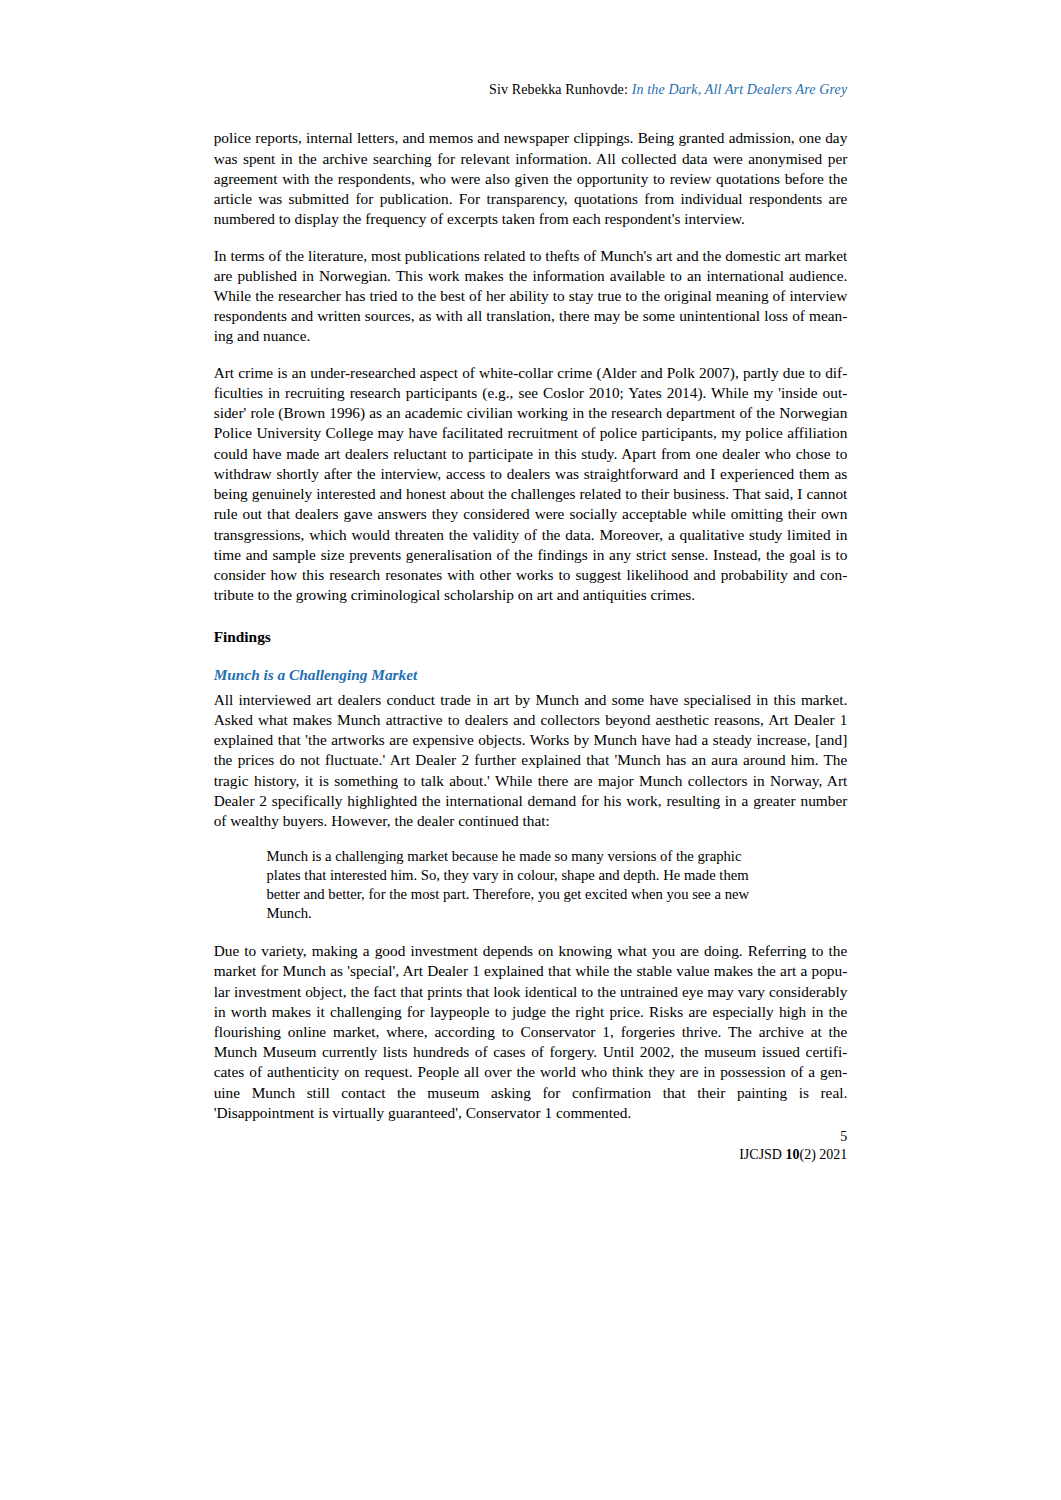Siv Rebekka Runhovde: In the Dark, All Art Dealers Are Grey
police reports, internal letters, and memos and newspaper clippings. Being granted admission, one day was spent in the archive searching for relevant information. All collected data were anonymised per agreement with the respondents, who were also given the opportunity to review quotations before the article was submitted for publication. For transparency, quotations from individual respondents are numbered to display the frequency of excerpts taken from each respondent's interview.
In terms of the literature, most publications related to thefts of Munch's art and the domestic art market are published in Norwegian. This work makes the information available to an international audience. While the researcher has tried to the best of her ability to stay true to the original meaning of interview respondents and written sources, as with all translation, there may be some unintentional loss of meaning and nuance.
Art crime is an under-researched aspect of white-collar crime (Alder and Polk 2007), partly due to difficulties in recruiting research participants (e.g., see Coslor 2010; Yates 2014). While my 'inside outsider' role (Brown 1996) as an academic civilian working in the research department of the Norwegian Police University College may have facilitated recruitment of police participants, my police affiliation could have made art dealers reluctant to participate in this study. Apart from one dealer who chose to withdraw shortly after the interview, access to dealers was straightforward and I experienced them as being genuinely interested and honest about the challenges related to their business. That said, I cannot rule out that dealers gave answers they considered were socially acceptable while omitting their own transgressions, which would threaten the validity of the data. Moreover, a qualitative study limited in time and sample size prevents generalisation of the findings in any strict sense. Instead, the goal is to consider how this research resonates with other works to suggest likelihood and probability and contribute to the growing criminological scholarship on art and antiquities crimes.
Findings
Munch is a Challenging Market
All interviewed art dealers conduct trade in art by Munch and some have specialised in this market. Asked what makes Munch attractive to dealers and collectors beyond aesthetic reasons, Art Dealer 1 explained that 'the artworks are expensive objects. Works by Munch have had a steady increase, [and] the prices do not fluctuate.' Art Dealer 2 further explained that 'Munch has an aura around him. The tragic history, it is something to talk about.' While there are major Munch collectors in Norway, Art Dealer 2 specifically highlighted the international demand for his work, resulting in a greater number of wealthy buyers. However, the dealer continued that:
Munch is a challenging market because he made so many versions of the graphic plates that interested him. So, they vary in colour, shape and depth. He made them better and better, for the most part. Therefore, you get excited when you see a new Munch.
Due to variety, making a good investment depends on knowing what you are doing. Referring to the market for Munch as 'special', Art Dealer 1 explained that while the stable value makes the art a popular investment object, the fact that prints that look identical to the untrained eye may vary considerably in worth makes it challenging for laypeople to judge the right price. Risks are especially high in the flourishing online market, where, according to Conservator 1, forgeries thrive. The archive at the Munch Museum currently lists hundreds of cases of forgery. Until 2002, the museum issued certificates of authenticity on request. People all over the world who think they are in possession of a genuine Munch still contact the museum asking for confirmation that their painting is real. 'Disappointment is virtually guaranteed', Conservator 1 commented.
5 IJCJSD 10(2) 2021